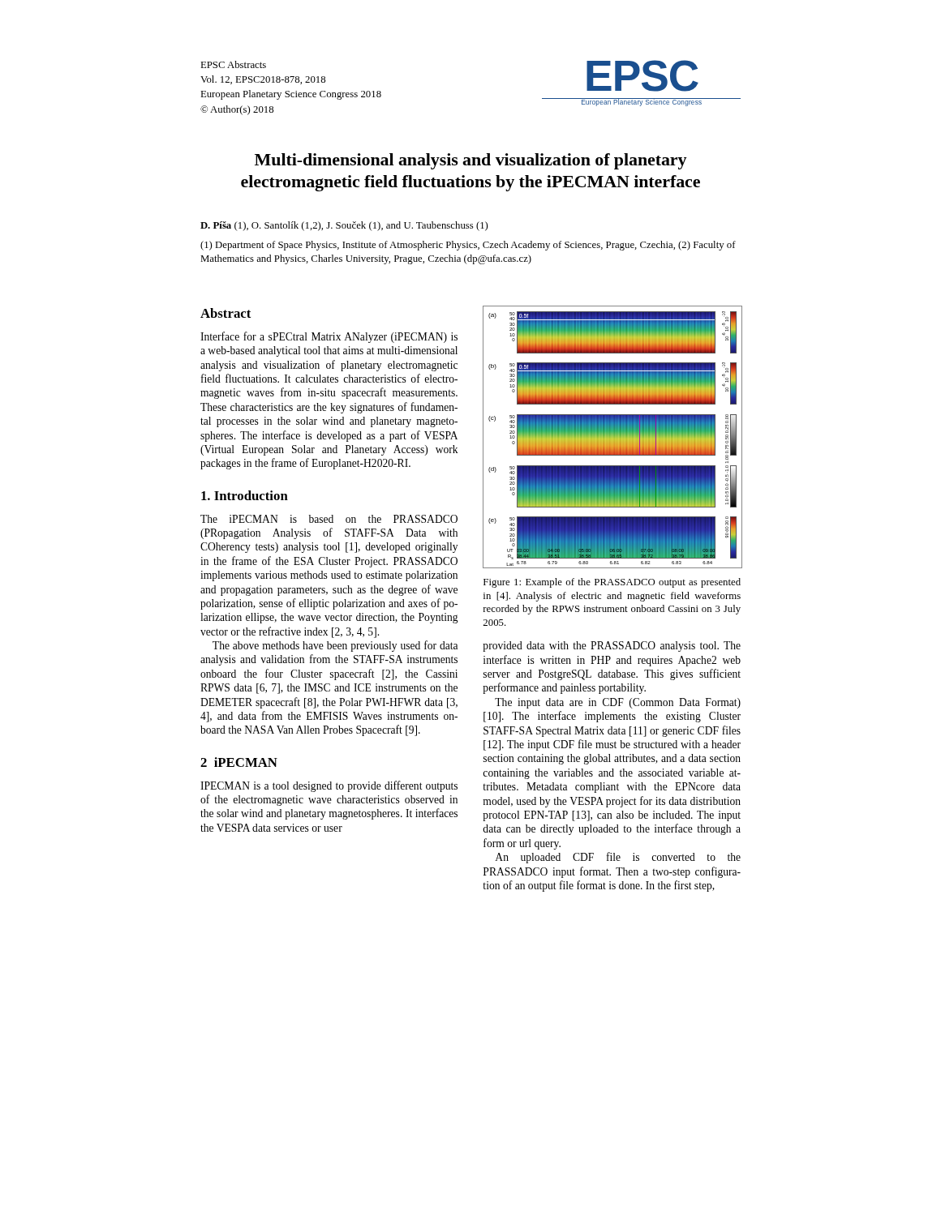EPSC Abstracts
Vol. 12, EPSC2018-878, 2018
European Planetary Science Congress 2018
© Author(s) 2018
EPSC European Planetary Science Congress
Multi-dimensional analysis and visualization of planetary
electromagnetic field fluctuations by the iPECMAN interface
D. Píša (1), O. Santolík (1,2), J. Souček (1), and U. Taubenschuss (1)
(1) Department of Space Physics, Institute of Atmospheric Physics, Czech Academy of Sciences, Prague, Czechia, (2) Faculty of Mathematics and Physics, Charles University, Prague, Czechia (dp@ufa.cas.cz)
Abstract
Interface for a sPECtral Matrix ANalyzer (iPECMAN) is a web-based analytical tool that aims at multi-dimensional analysis and visualization of planetary electromagnetic field fluctuations. It calculates characteristics of electromagnetic waves from in-situ spacecraft measurements. These characteristics are the key signatures of fundamental processes in the solar wind and planetary magnetospheres. The interface is developed as a part of VESPA (Virtual European Solar and Planetary Access) work packages in the frame of Europlanet-H2020-RI.
1. Introduction
The iPECMAN is based on the PRASSADCO (PRopagation Analysis of STAFF-SA Data with COherency tests) analysis tool [1], developed originally in the frame of the ESA Cluster Project. PRASSADCO implements various methods used to estimate polarization and propagation parameters, such as the degree of wave polarization, sense of elliptic polarization and axes of polarization ellipse, the wave vector direction, the Poynting vector or the refractive index [2, 3, 4, 5].
The above methods have been previously used for data analysis and validation from the STAFF-SA instruments onboard the four Cluster spacecraft [2], the Cassini RPWS data [6, 7], the IMSC and ICE instruments on the DEMETER spacecraft [8], the Polar PWI-HFWR data [3, 4], and data from the EMFISIS Waves instruments onboard the NASA Van Allen Probes Spacecraft [9].
2 iPECMAN
IPECMAN is a tool designed to provide different outputs of the electromagnetic wave characteristics observed in the solar wind and planetary magnetospheres. It interfaces the VESPA data services or user
(a)
50
40
30
20
10
0
0.5f
10-6 10-8 10-10
(b)
50
40
30
20
10
0
0.5f
10-6 10-8 10-10
(c)
50
40
30
20
10
0
1.00 0.75 0.50 0.25 0.00
(d)
50
40
30
20
10
0
1.0 0.5 0.0 -0.5 -1.0
(e)
50
40
30
20
10
0
90 60 30 0
UT
Rs
Lat
03:00
38.44
6.78 04:00
38.51
6.79 05:00
38.58
6.80 06:00
38.65
6.81 07:00
38.72
6.82 08:00
38.79
6.83 09:00
38.86
6.84
Figure 1: Example of the PRASSADCO output as presented in [4]. Analysis of electric and magnetic field waveforms recorded by the RPWS instrument onboard Cassini on 3 July 2005.
provided data with the PRASSADCO analysis tool. The interface is written in PHP and requires Apache2 web server and PostgreSQL database. This gives sufficient performance and painless portability.
The input data are in CDF (Common Data Format) [10]. The interface implements the existing Cluster STAFF-SA Spectral Matrix data [11] or generic CDF files [12]. The input CDF file must be structured with a header section containing the global attributes, and a data section containing the variables and the associated variable attributes. Metadata compliant with the EPNcore data model, used by the VESPA project for its data distribution protocol EPN-TAP [13], can also be included. The input data can be directly uploaded to the interface through a form or url query.
An uploaded CDF file is converted to the PRASSADCO input format. Then a two-step configuration of an output file format is done. In the first step,